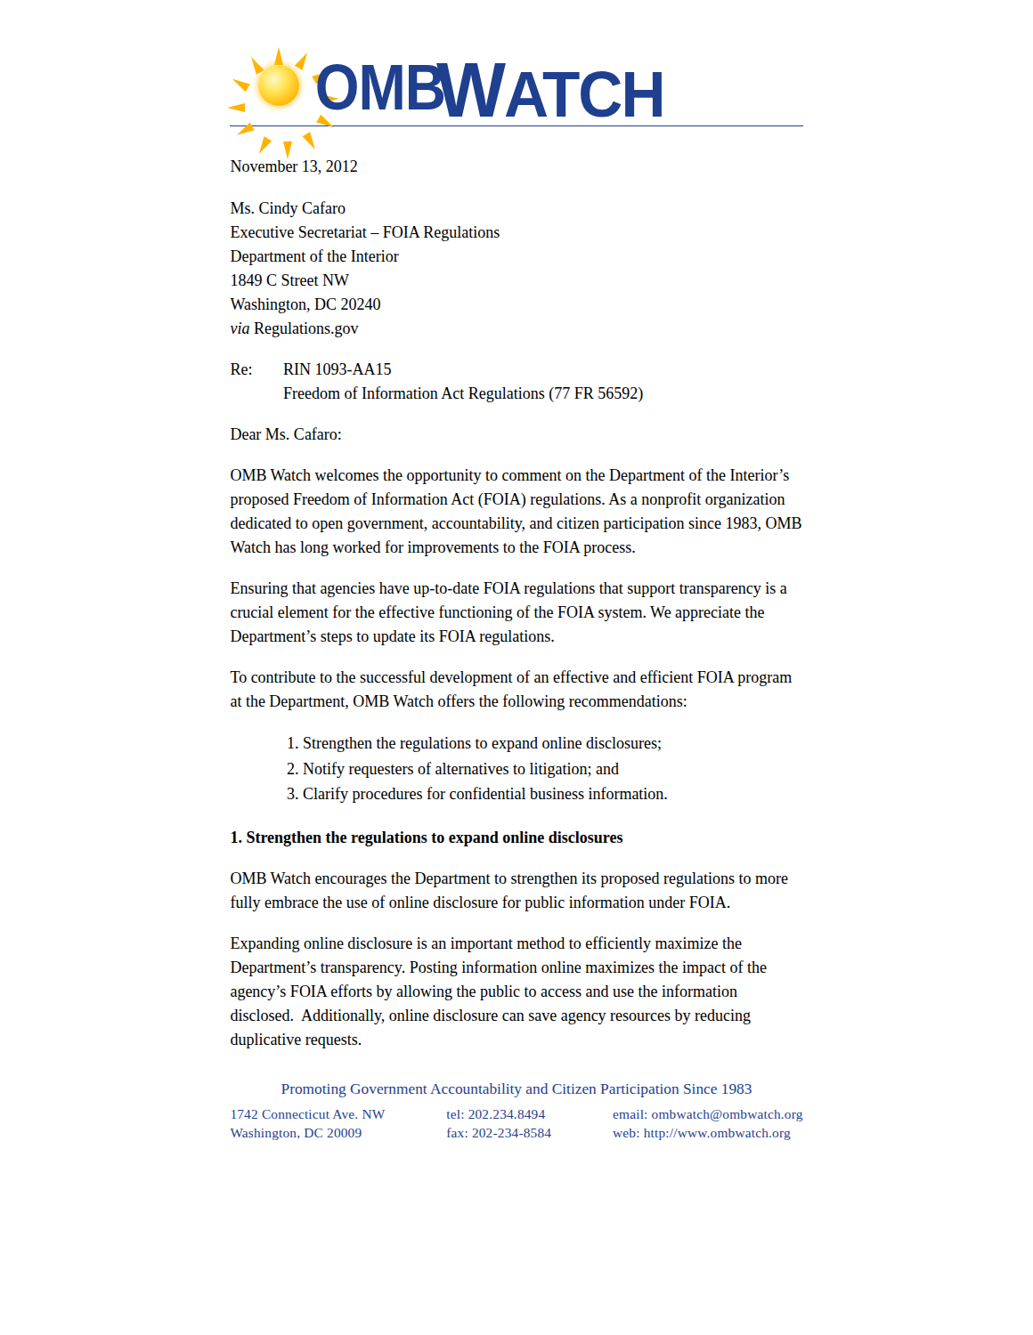OMB WATCH
November 13, 2012
Ms. Cindy Cafaro
Executive Secretariat – FOIA Regulations
Department of the Interior
1849 C Street NW
Washington, DC 20240
via Regulations.gov
Re:
RIN 1093-AA15
Freedom of Information Act Regulations (77 FR 56592)
Dear Ms. Cafaro:
OMB Watch welcomes the opportunity to comment on the Department of the Interior’s proposed Freedom of Information Act (FOIA) regulations. As a nonprofit organization dedicated to open government, accountability, and citizen participation since 1983, OMB Watch has long worked for improvements to the FOIA process.
Ensuring that agencies have up-to-date FOIA regulations that support transparency is a crucial element for the effective functioning of the FOIA system. We appreciate the Department’s steps to update its FOIA regulations.
To contribute to the successful development of an effective and efficient FOIA program at the Department, OMB Watch offers the following recommendations:
Strengthen the regulations to expand online disclosures;
Notify requesters of alternatives to litigation; and
Clarify procedures for confidential business information.
1. Strengthen the regulations to expand online disclosures
OMB Watch encourages the Department to strengthen its proposed regulations to more fully embrace the use of online disclosure for public information under FOIA.
Expanding online disclosure is an important method to efficiently maximize the Department’s transparency. Posting information online maximizes the impact of the agency’s FOIA efforts by allowing the public to access and use the information disclosed. Additionally, online disclosure can save agency resources by reducing duplicative requests.
Promoting Government Accountability and Citizen Participation Since 1983
1742 Connecticut Ave. NW
Washington, DC 20009
tel: 202.234.8494
fax: 202-234-8584
email: ombwatch@ombwatch.org
web: http://www.ombwatch.org